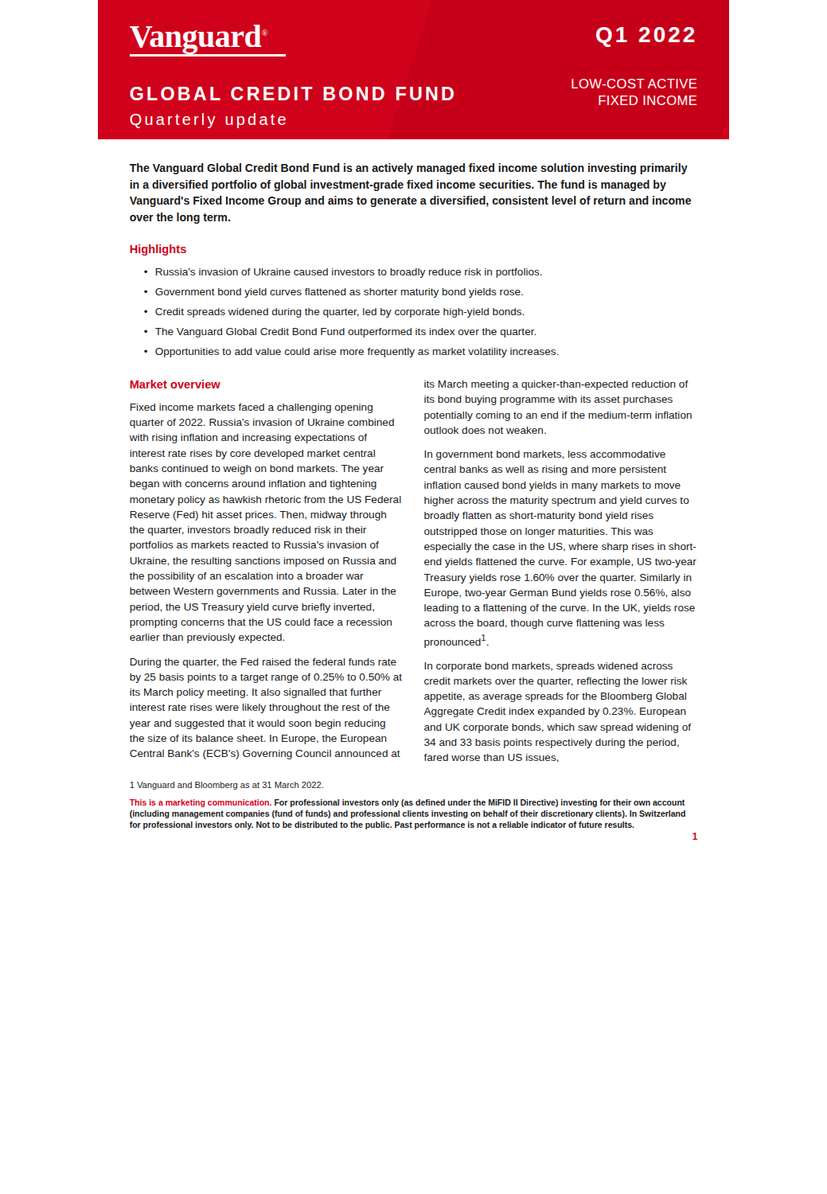Vanguard®
Q1 2022
Global Credit Bond Fund
Quarterly update
LOW-COST ACTIVE FIXED INCOME
The Vanguard Global Credit Bond Fund is an actively managed fixed income solution investing primarily in a diversified portfolio of global investment-grade fixed income securities. The fund is managed by Vanguard's Fixed Income Group and aims to generate a diversified, consistent level of return and income over the long term.
Highlights
Russia's invasion of Ukraine caused investors to broadly reduce risk in portfolios.
Government bond yield curves flattened as shorter maturity bond yields rose.
Credit spreads widened during the quarter, led by corporate high-yield bonds.
The Vanguard Global Credit Bond Fund outperformed its index over the quarter.
Opportunities to add value could arise more frequently as market volatility increases.
Market overview
Fixed income markets faced a challenging opening quarter of 2022. Russia's invasion of Ukraine combined with rising inflation and increasing expectations of interest rate rises by core developed market central banks continued to weigh on bond markets. The year began with concerns around inflation and tightening monetary policy as hawkish rhetoric from the US Federal Reserve (Fed) hit asset prices. Then, midway through the quarter, investors broadly reduced risk in their portfolios as markets reacted to Russia's invasion of Ukraine, the resulting sanctions imposed on Russia and the possibility of an escalation into a broader war between Western governments and Russia. Later in the period, the US Treasury yield curve briefly inverted, prompting concerns that the US could face a recession earlier than previously expected.
During the quarter, the Fed raised the federal funds rate by 25 basis points to a target range of 0.25% to 0.50% at its March policy meeting. It also signalled that further interest rate rises were likely throughout the rest of the year and suggested that it would soon begin reducing the size of its balance sheet. In Europe, the European Central Bank's (ECB's) Governing Council announced at its March meeting a quicker-than-expected reduction of its bond buying programme with its asset purchases potentially coming to an end if the medium-term inflation outlook does not weaken.
In government bond markets, less accommodative central banks as well as rising and more persistent inflation caused bond yields in many markets to move higher across the maturity spectrum and yield curves to broadly flatten as short-maturity bond yield rises outstripped those on longer maturities. This was especially the case in the US, where sharp rises in short-end yields flattened the curve. For example, US two-year Treasury yields rose 1.60% over the quarter. Similarly in Europe, two-year German Bund yields rose 0.56%, also leading to a flattening of the curve. In the UK, yields rose across the board, though curve flattening was less pronounced1.
In corporate bond markets, spreads widened across credit markets over the quarter, reflecting the lower risk appetite, as average spreads for the Bloomberg Global Aggregate Credit index expanded by 0.23%. European and UK corporate bonds, which saw spread widening of 34 and 33 basis points respectively during the period, fared worse than US issues,
1 Vanguard and Bloomberg as at 31 March 2022.
1
This is a marketing communication. For professional investors only (as defined under the MiFID II Directive) investing for their own account (including management companies (fund of funds) and professional clients investing on behalf of their discretionary clients). In Switzerland for professional investors only. Not to be distributed to the public. Past performance is not a reliable indicator of future results.